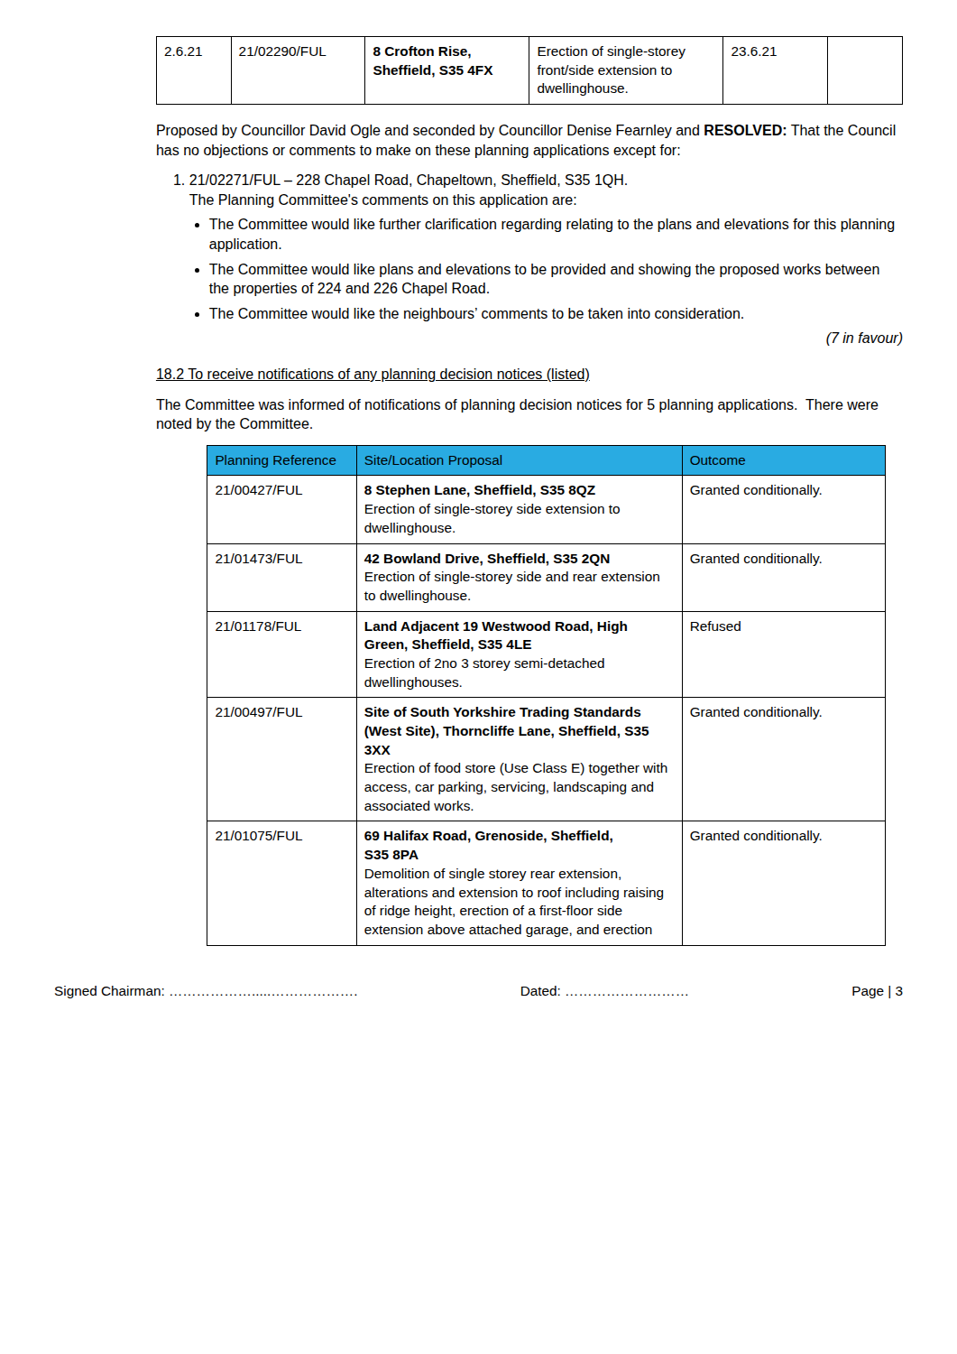| 2.6.21 | 21/02290/FUL | 8 Crofton Rise, Sheffield, S35 4FX | Erection of single-storey front/side extension to dwellinghouse. | 23.6.21 | |
Proposed by Councillor David Ogle and seconded by Councillor Denise Fearnley and RESOLVED: That the Council has no objections or comments to make on these planning applications except for:
21/02271/FUL – 228 Chapel Road, Chapeltown, Sheffield, S35 1QH.
The Planning Committee's comments on this application are:
The Committee would like further clarification regarding relating to the plans and elevations for this planning application.
The Committee would like plans and elevations to be provided and showing the proposed works between the properties of 224 and 226 Chapel Road.
The Committee would like the neighbours’ comments to be taken into consideration.
(7 in favour)
18.2 To receive notifications of any planning decision notices (listed)
The Committee was informed of notifications of planning decision notices for 5 planning applications. There were noted by the Committee.
| Planning Reference | Site/Location Proposal | Outcome |
| --- | --- | --- |
| 21/00427/FUL | 8 Stephen Lane, Sheffield, S35 8QZ Erection of single-storey side extension to dwellinghouse. | Granted conditionally. |
| 21/01473/FUL | 42 Bowland Drive, Sheffield, S35 2QN Erection of single-storey side and rear extension to dwellinghouse. | Granted conditionally. |
| 21/01178/FUL | Land Adjacent 19 Westwood Road, High Green, Sheffield, S35 4LE Erection of 2no 3 storey semi-detached dwellinghouses. | Refused |
| 21/00497/FUL | Site of South Yorkshire Trading Standards (West Site), Thorncliffe Lane, Sheffield, S35 3XX Erection of food store (Use Class E) together with access, car parking, servicing, landscaping and associated works. | Granted conditionally. |
| 21/01075/FUL | 69 Halifax Road, Grenoside, Sheffield, S35 8PA Demolition of single storey rear extension, alterations and extension to roof including raising of ridge height, erection of a first-floor side extension above attached garage, and erection | Granted conditionally. |
Signed Chairman: ……………….....………………. Dated: ……………………… Page | 3